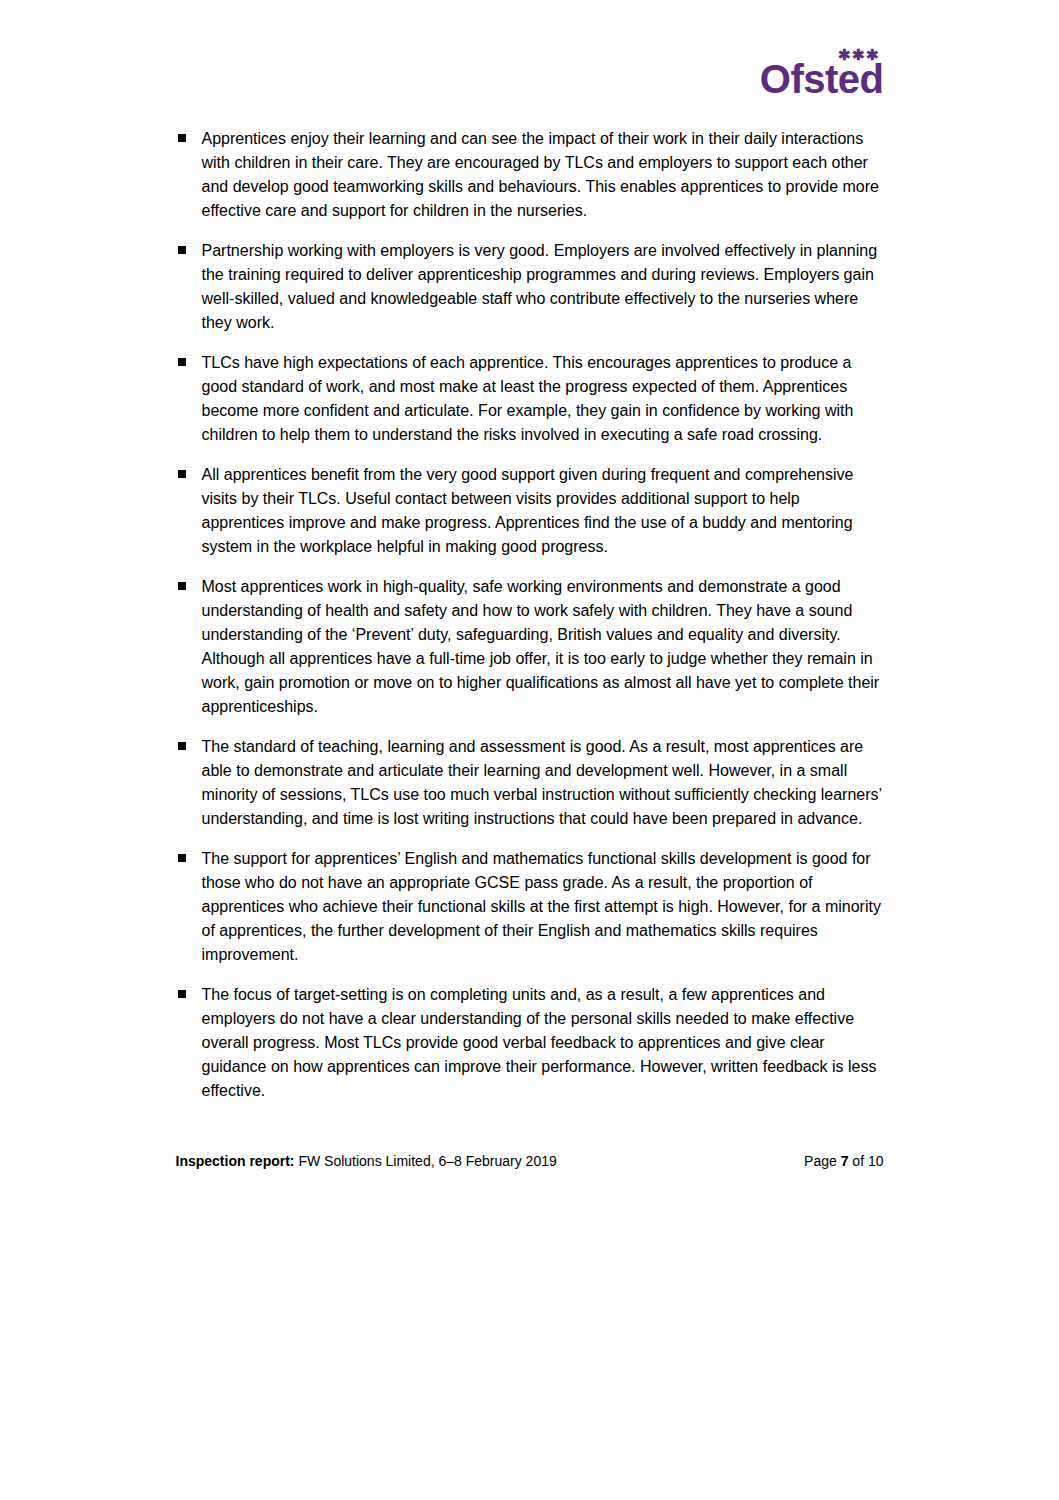✱✱✱ Ofsted
Apprentices enjoy their learning and can see the impact of their work in their daily interactions with children in their care. They are encouraged by TLCs and employers to support each other and develop good teamworking skills and behaviours. This enables apprentices to provide more effective care and support for children in the nurseries.
Partnership working with employers is very good. Employers are involved effectively in planning the training required to deliver apprenticeship programmes and during reviews. Employers gain well-skilled, valued and knowledgeable staff who contribute effectively to the nurseries where they work.
TLCs have high expectations of each apprentice. This encourages apprentices to produce a good standard of work, and most make at least the progress expected of them. Apprentices become more confident and articulate. For example, they gain in confidence by working with children to help them to understand the risks involved in executing a safe road crossing.
All apprentices benefit from the very good support given during frequent and comprehensive visits by their TLCs. Useful contact between visits provides additional support to help apprentices improve and make progress. Apprentices find the use of a buddy and mentoring system in the workplace helpful in making good progress.
Most apprentices work in high-quality, safe working environments and demonstrate a good understanding of health and safety and how to work safely with children. They have a sound understanding of the ‘Prevent’ duty, safeguarding, British values and equality and diversity. Although all apprentices have a full-time job offer, it is too early to judge whether they remain in work, gain promotion or move on to higher qualifications as almost all have yet to complete their apprenticeships.
The standard of teaching, learning and assessment is good. As a result, most apprentices are able to demonstrate and articulate their learning and development well. However, in a small minority of sessions, TLCs use too much verbal instruction without sufficiently checking learners’ understanding, and time is lost writing instructions that could have been prepared in advance.
The support for apprentices’ English and mathematics functional skills development is good for those who do not have an appropriate GCSE pass grade. As a result, the proportion of apprentices who achieve their functional skills at the first attempt is high. However, for a minority of apprentices, the further development of their English and mathematics skills requires improvement.
The focus of target-setting is on completing units and, as a result, a few apprentices and employers do not have a clear understanding of the personal skills needed to make effective overall progress. Most TLCs provide good verbal feedback to apprentices and give clear guidance on how apprentices can improve their performance. However, written feedback is less effective.
Inspection report: FW Solutions Limited, 6–8 February 2019
Page 7 of 10